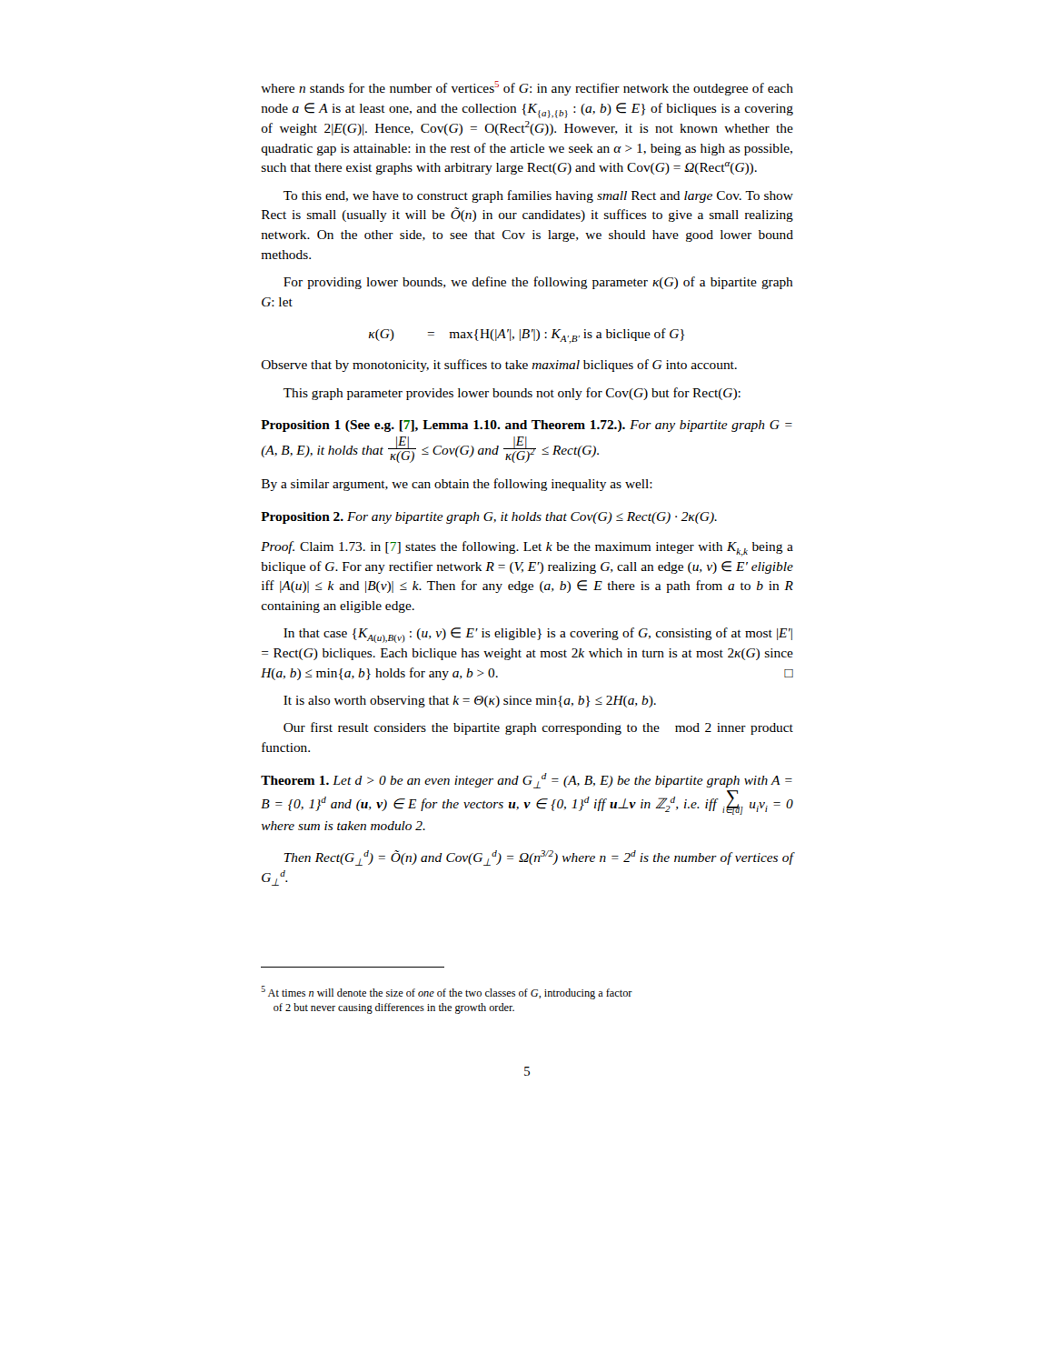where n stands for the number of vertices5 of G: in any rectifier network the outdegree of each node a ∈ A is at least one, and the collection {K{a},{b} : (a, b) ∈ E} of bicliques is a covering of weight 2|E(G)|. Hence, Cov(G) = O(Rect2(G)). However, it is not known whether the quadratic gap is attainable: in the rest of the article we seek an α > 1, being as high as possible, such that there exist graphs with arbitrary large Rect(G) and with Cov(G) = Ω(Rectα(G)).
To this end, we have to construct graph families having small Rect and large Cov. To show Rect is small (usually it will be Õ(n) in our candidates) it suffices to give a small realizing network. On the other side, to see that Cov is large, we should have good lower bound methods.
For providing lower bounds, we define the following parameter κ(G) of a bipartite graph G: let
κ(G)=max{H(|A′|, |B′|) : KA′,B′ is a biclique of G}
Observe that by monotonicity, it suffices to take maximal bicliques of G into account.
This graph parameter provides lower bounds not only for Cov(G) but for Rect(G):
Proposition 1 (See e.g. [7], Lemma 1.10. and Theorem 1.72.). For any bipartite graph G = (A, B, E), it holds that |E|κ(G) ≤ Cov(G) and |E|κ(G)2 ≤ Rect(G).
By a similar argument, we can obtain the following inequality as well:
Proposition 2. For any bipartite graph G, it holds that Cov(G) ≤ Rect(G) · 2κ(G).
Proof. Claim 1.73. in [7] states the following. Let k be the maximum integer with Kk,k being a biclique of G. For any rectifier network R = (V, E′) realizing G, call an edge (u, v) ∈ E′ eligible iff |A(u)| ≤ k and |B(v)| ≤ k. Then for any edge (a, b) ∈ E there is a path from a to b in R containing an eligible edge.
In that case {KA(u),B(v) : (u, v) ∈ E′ is eligible} is a covering of G, consisting of at most |E′| = Rect(G) bicliques. Each biclique has weight at most 2k which in turn is at most 2κ(G) since H(a, b) ≤ min{a, b} holds for any a, b > 0. □
It is also worth observing that k = Θ(κ) since min{a, b} ≤ 2H(a, b).
Our first result considers the bipartite graph corresponding to the mod 2 inner product function.
Theorem 1. Let d > 0 be an even integer and G⊥d = (A, B, E) be the bipartite graph with A = B = {0, 1}d and (u, v) ∈ E for the vectors u, v ∈ {0, 1}d iff u⊥v in ℤ 2 d, i.e. iff ∑i∈[d] uivi = 0 where sum is taken modulo 2.
Then Rect(G⊥d) = Õ(n) and Cov(G⊥d) = Ω(n 3/2) where n = 2d is the number of vertices of G⊥d.
5 At times n will denote the size of one of the two classes of G, introducing a factor of 2 but never causing differences in the growth order.
5